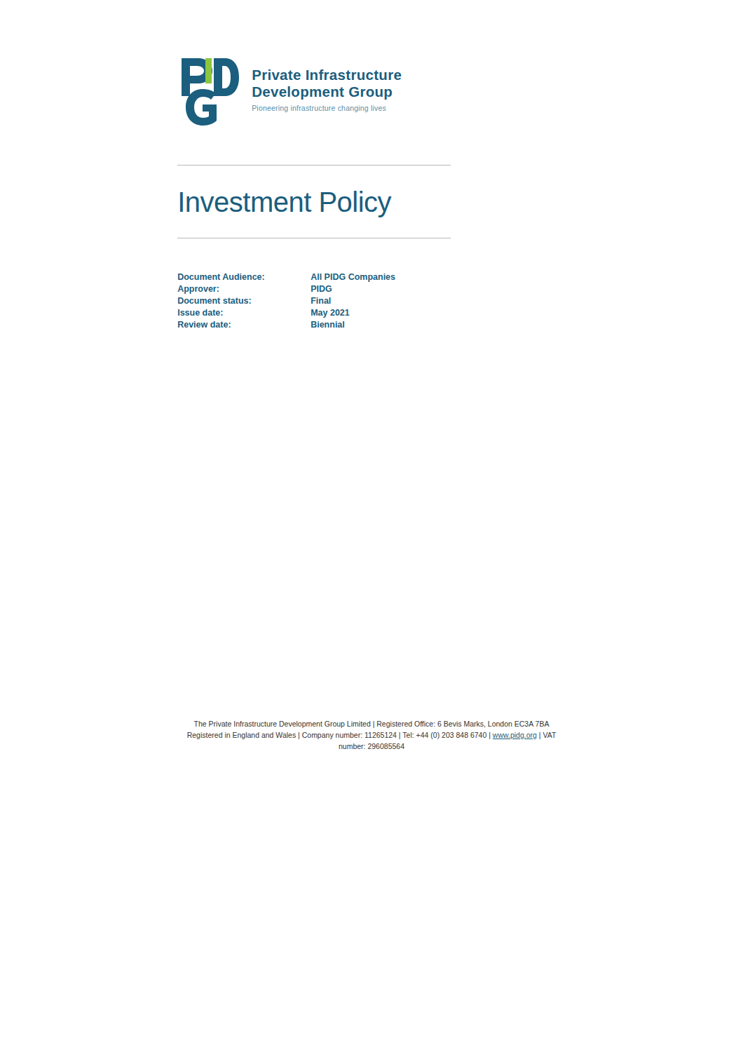Private Infrastructure Development Group Pioneering infrastructure changing lives
Investment Policy
| Document Audience: | All PIDG Companies |
| Approver: | PIDG |
| Document status: | Final |
| Issue date: | May 2021 |
| Review date: | Biennial |
The Private Infrastructure Development Group Limited | Registered Office: 6 Bevis Marks, London EC3A 7BA
Registered in England and Wales | Company number: 11265124 | Tel: +44 (0) 203 848 6740 | www.pidg.org | VAT number: 296085564